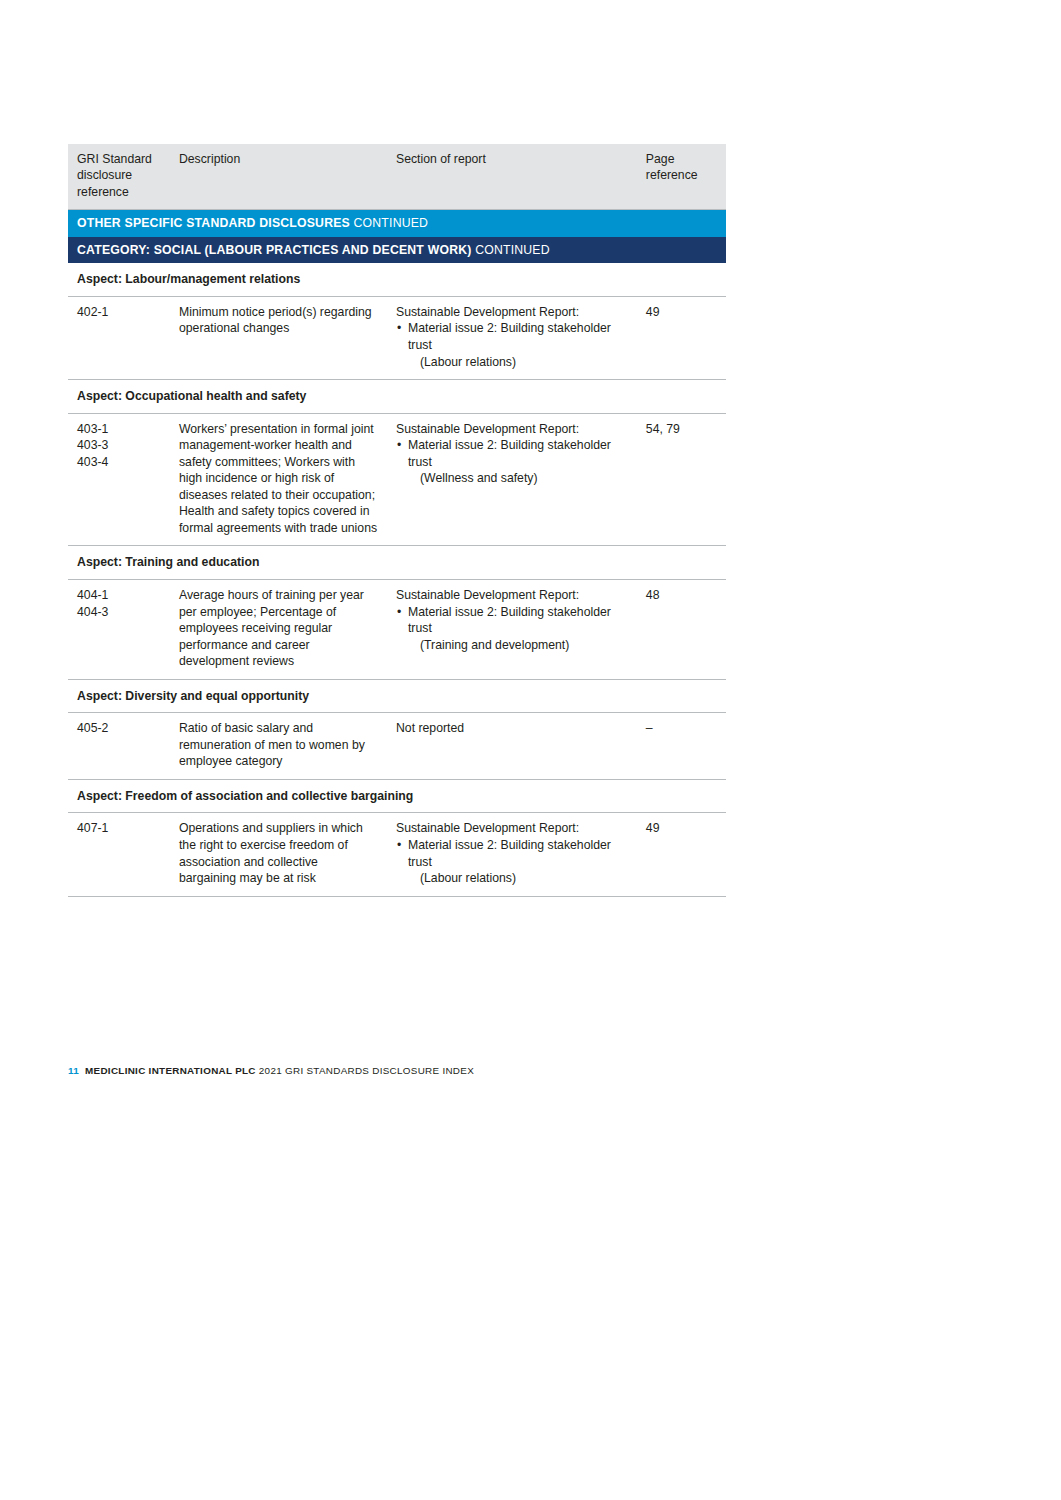| GRI Standard disclosure reference | Description | Section of report | Page reference |
| --- | --- | --- | --- |
| OTHER SPECIFIC STANDARD DISCLOSURES CONTINUED |
| CATEGORY: SOCIAL (LABOUR PRACTICES AND DECENT WORK) CONTINUED |
| Aspect: Labour/management relations |
| 402-1 | Minimum notice period(s) regarding operational changes | Sustainable Development Report: Material issue 2: Building stakeholder trust (Labour relations) | 49 |
| Aspect: Occupational health and safety |
| 403-1 403-3 403-4 | Workers’ presentation in formal joint management-worker health and safety committees; Workers with high incidence or high risk of diseases related to their occupation; Health and safety topics covered in formal agreements with trade unions | Sustainable Development Report: Material issue 2: Building stakeholder trust (Wellness and safety) | 54, 79 |
| Aspect: Training and education |
| 404-1 404-3 | Average hours of training per year per employee; Percentage of employees receiving regular performance and career development reviews | Sustainable Development Report: Material issue 2: Building stakeholder trust (Training and development) | 48 |
| Aspect: Diversity and equal opportunity |
| 405-2 | Ratio of basic salary and remuneration of men to women by employee category | Not reported | – |
| Aspect: Freedom of association and collective bargaining |
| 407-1 | Operations and suppliers in which the right to exercise freedom of association and collective bargaining may be at risk | Sustainable Development Report: Material issue 2: Building stakeholder trust (Labour relations) | 49 |
11 MEDICLINIC INTERNATIONAL PLC 2021 GRI STANDARDS DISCLOSURE INDEX